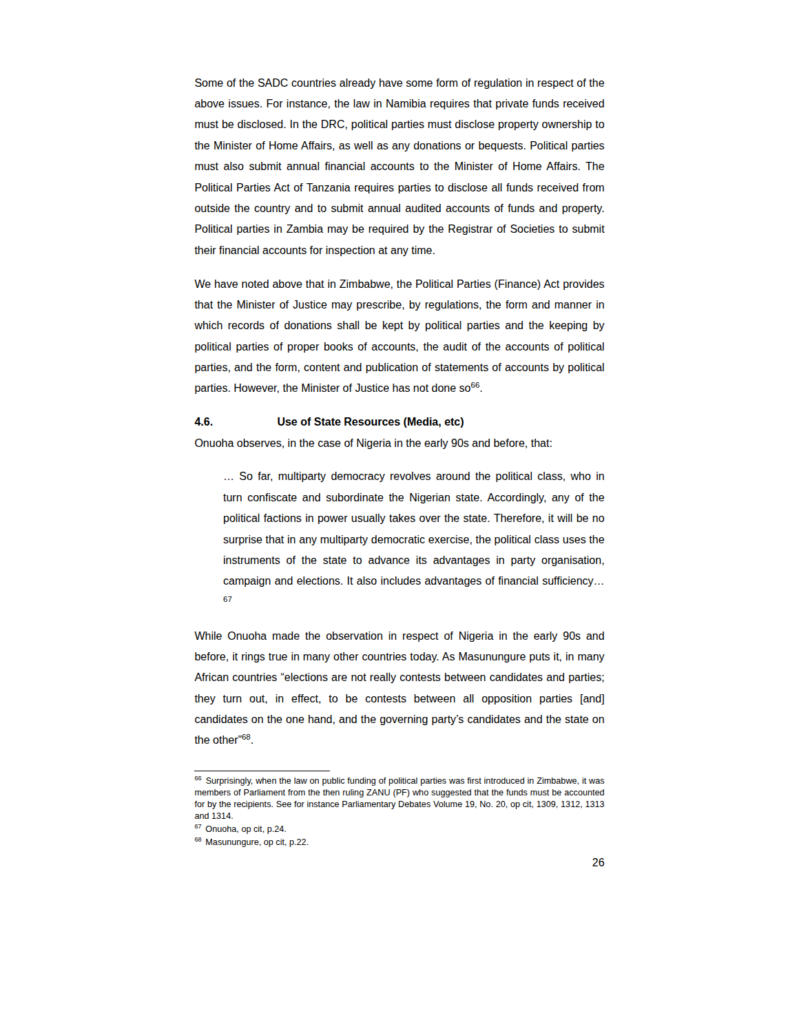Some of the SADC countries already have some form of regulation in respect of the above issues. For instance, the law in Namibia requires that private funds received must be disclosed. In the DRC, political parties must disclose property ownership to the Minister of Home Affairs, as well as any donations or bequests. Political parties must also submit annual financial accounts to the Minister of Home Affairs. The Political Parties Act of Tanzania requires parties to disclose all funds received from outside the country and to submit annual audited accounts of funds and property. Political parties in Zambia may be required by the Registrar of Societies to submit their financial accounts for inspection at any time.
We have noted above that in Zimbabwe, the Political Parties (Finance) Act provides that the Minister of Justice may prescribe, by regulations, the form and manner in which records of donations shall be kept by political parties and the keeping by political parties of proper books of accounts, the audit of the accounts of political parties, and the form, content and publication of statements of accounts by political parties. However, the Minister of Justice has not done so66.
4.6. Use of State Resources (Media, etc)
Onuoha observes, in the case of Nigeria in the early 90s and before, that:
… So far, multiparty democracy revolves around the political class, who in turn confiscate and subordinate the Nigerian state. Accordingly, any of the political factions in power usually takes over the state. Therefore, it will be no surprise that in any multiparty democratic exercise, the political class uses the instruments of the state to advance its advantages in party organisation, campaign and elections. It also includes advantages of financial sufficiency…67
While Onuoha made the observation in respect of Nigeria in the early 90s and before, it rings true in many other countries today. As Masunungure puts it, in many African countries “elections are not really contests between candidates and parties; they turn out, in effect, to be contests between all opposition parties [and] candidates on the one hand, and the governing party’s candidates and the state on the other”68.
66 Surprisingly, when the law on public funding of political parties was first introduced in Zimbabwe, it was members of Parliament from the then ruling ZANU (PF) who suggested that the funds must be accounted for by the recipients. See for instance Parliamentary Debates Volume 19, No. 20, op cit, 1309, 1312, 1313 and 1314.
67 Onuoha, op cit, p.24.
68 Masunungure, op cit, p.22.
26